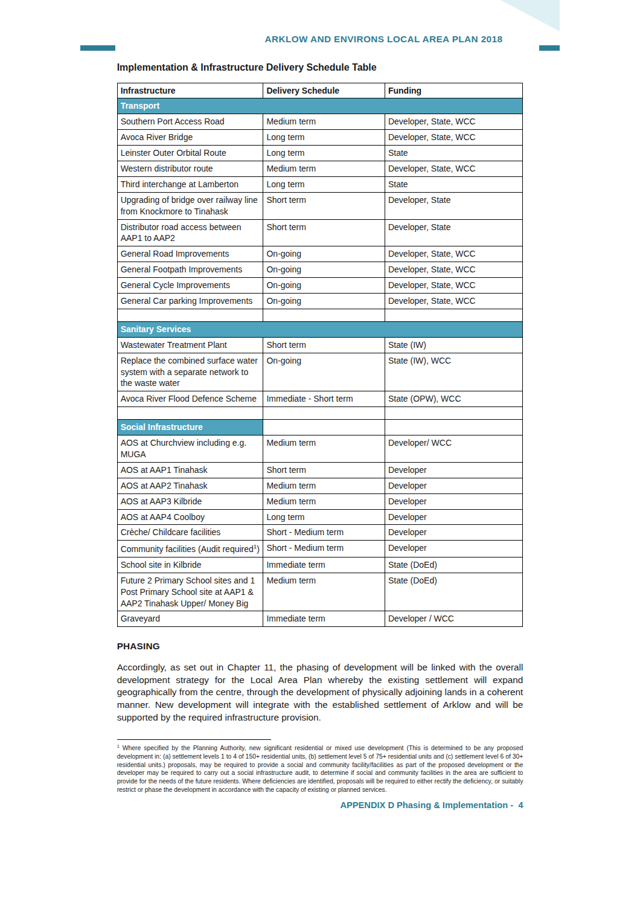ARKLOW AND ENVIRONS LOCAL AREA PLAN 2018
Implementation & Infrastructure Delivery Schedule Table
| Infrastructure | Delivery Schedule | Funding |
| --- | --- | --- |
| Transport |
| Southern Port Access Road | Medium term | Developer, State, WCC |
| Avoca River Bridge | Long term | Developer, State, WCC |
| Leinster Outer Orbital Route | Long term | State |
| Western distributor route | Medium term | Developer, State, WCC |
| Third interchange at Lamberton | Long term | State |
| Upgrading of bridge over railway line from Knockmore to Tinahask | Short term | Developer, State |
| Distributor road access between AAP1 to AAP2 | Short term | Developer, State |
| General Road Improvements | On-going | Developer, State, WCC |
| General Footpath Improvements | On-going | Developer, State, WCC |
| General Cycle Improvements | On-going | Developer, State, WCC |
| General Car parking Improvements | On-going | Developer, State, WCC |
| Sanitary Services |
| Wastewater Treatment Plant | Short term | State (IW) |
| Replace the combined surface water system with a separate network to the waste water | On-going | State (IW), WCC |
| Avoca River Flood Defence Scheme | Immediate - Short term | State (OPW), WCC |
| Social Infrastructure | | |
| AOS at Churchview including e.g. MUGA | Medium term | Developer/ WCC |
| AOS at AAP1 Tinahask | Short term | Developer |
| AOS at AAP2 Tinahask | Medium term | Developer |
| AOS at AAP3 Kilbride | Medium term | Developer |
| AOS at AAP4 Coolboy | Long term | Developer |
| Crèche/ Childcare facilities | Short - Medium term | Developer |
| Community facilities (Audit required 1 ) | Short - Medium term | Developer |
| School site in Kilbride | Immediate term | State (DoEd) |
| Future 2 Primary School sites and 1 Post Primary School site at AAP1 & AAP2 Tinahask Upper/ Money Big | Medium term | State (DoEd) |
| Graveyard | Immediate term | Developer / WCC |
PHASING
Accordingly, as set out in Chapter 11, the phasing of development will be linked with the overall development strategy for the Local Area Plan whereby the existing settlement will expand geographically from the centre, through the development of physically adjoining lands in a coherent manner. New development will integrate with the established settlement of Arklow and will be supported by the required infrastructure provision.
1 Where specified by the Planning Authority, new significant residential or mixed use development (This is determined to be any proposed development in: (a) settlement levels 1 to 4 of 150+ residential units, (b) settlement level 5 of 75+ residential units and (c) settlement level 6 of 30+ residential units.) proposals, may be required to provide a social and community facility/facilities as part of the proposed development or the developer may be required to carry out a social infrastructure audit, to determine if social and community facilities in the area are sufficient to provide for the needs of the future residents. Where deficiencies are identified, proposals will be required to either rectify the deficiency, or suitably restrict or phase the development in accordance with the capacity of existing or planned services.
APPENDIX D Phasing & Implementation - 4